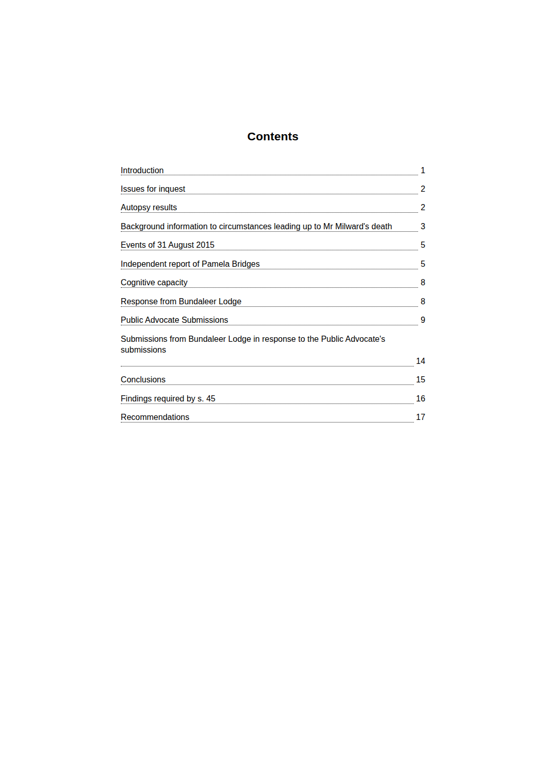Contents
1 Introduction
2 Issues for inquest
2 Autopsy results
3 Background information to circumstances leading up to Mr Milward's death
5 Events of 31 August 2015
5 Independent report of Pamela Bridges
8 Cognitive capacity
8 Response from Bundaleer Lodge
9 Public Advocate Submissions
Submissions from Bundaleer Lodge in response to the Public Advocate's submissions 14
15 Conclusions
16 Findings required by s. 45
17 Recommendations